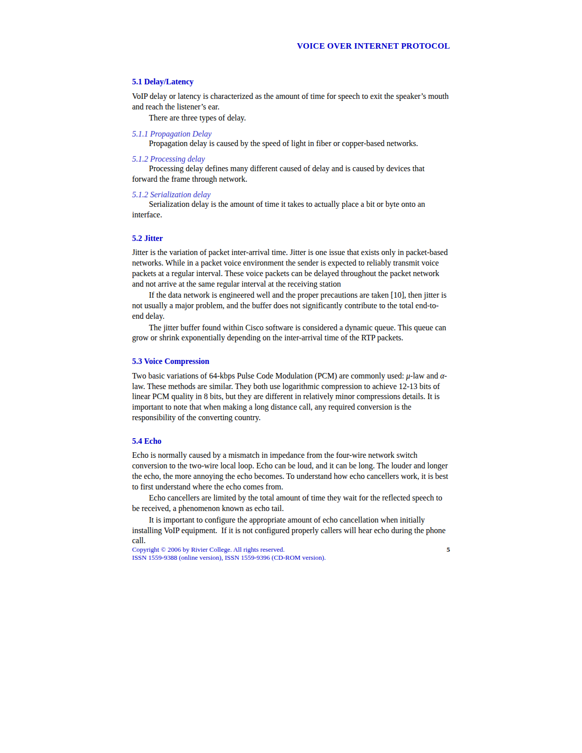VOICE OVER INTERNET PROTOCOL
5.1 Delay/Latency
VoIP delay or latency is characterized as the amount of time for speech to exit the speaker’s mouth and reach the listener’s ear.
There are three types of delay.
5.1.1 Propagation Delay
Propagation delay is caused by the speed of light in fiber or copper-based networks.
5.1.2 Processing delay
Processing delay defines many different caused of delay and is caused by devices that forward the frame through network.
5.1.2 Serialization delay
Serialization delay is the amount of time it takes to actually place a bit or byte onto an interface.
5.2 Jitter
Jitter is the variation of packet inter-arrival time. Jitter is one issue that exists only in packet-based networks. While in a packet voice environment the sender is expected to reliably transmit voice packets at a regular interval. These voice packets can be delayed throughout the packet network and not arrive at the same regular interval at the receiving station
If the data network is engineered well and the proper precautions are taken [10], then jitter is not usually a major problem, and the buffer does not significantly contribute to the total end-to-end delay.
The jitter buffer found within Cisco software is considered a dynamic queue. This queue can grow or shrink exponentially depending on the inter-arrival time of the RTP packets.
5.3 Voice Compression
Two basic variations of 64-kbps Pulse Code Modulation (PCM) are commonly used: μ-law and α-law. These methods are similar. They both use logarithmic compression to achieve 12-13 bits of linear PCM quality in 8 bits, but they are different in relatively minor compressions details. It is important to note that when making a long distance call, any required conversion is the responsibility of the converting country.
5.4 Echo
Echo is normally caused by a mismatch in impedance from the four-wire network switch conversion to the two-wire local loop. Echo can be loud, and it can be long. The louder and longer the echo, the more annoying the echo becomes. To understand how echo cancellers work, it is best to first understand where the echo comes from.
Echo cancellers are limited by the total amount of time they wait for the reflected speech to be received, a phenomenon known as echo tail.
It is important to configure the appropriate amount of echo cancellation when initially installing VoIP equipment. If it is not configured properly callers will hear echo during the phone call.
5 Copyright © 2006 by Rivier College. All rights reserved.
ISSN 1559-9388 (online version), ISSN 1559-9396 (CD-ROM version).